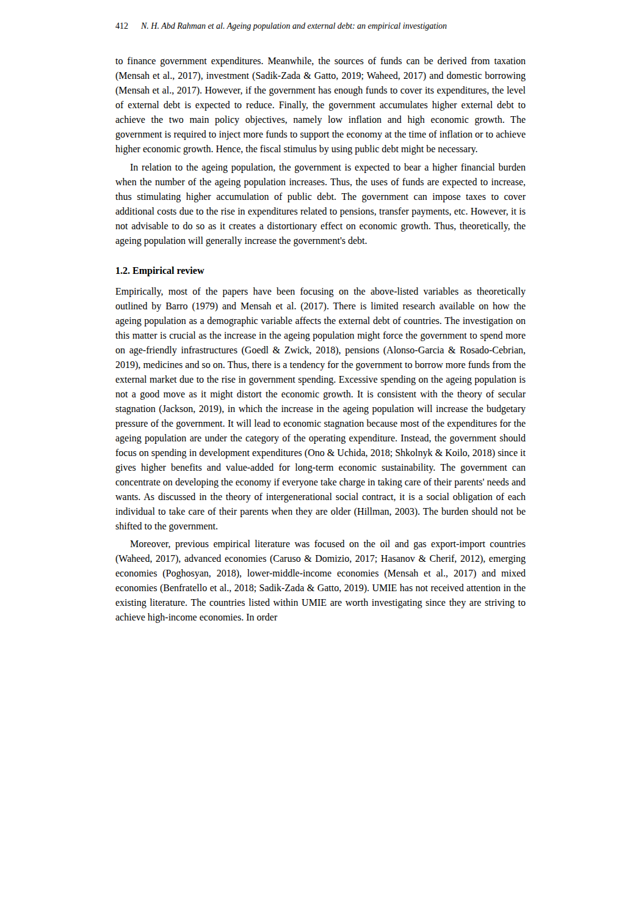412 N. H. Abd Rahman et al. Ageing population and external debt: an empirical investigation
to finance government expenditures. Meanwhile, the sources of funds can be derived from taxation (Mensah et al., 2017), investment (Sadik-Zada & Gatto, 2019; Waheed, 2017) and domestic borrowing (Mensah et al., 2017). However, if the government has enough funds to cover its expenditures, the level of external debt is expected to reduce. Finally, the government accumulates higher external debt to achieve the two main policy objectives, namely low inflation and high economic growth. The government is required to inject more funds to support the economy at the time of inflation or to achieve higher economic growth. Hence, the fiscal stimulus by using public debt might be necessary.
In relation to the ageing population, the government is expected to bear a higher financial burden when the number of the ageing population increases. Thus, the uses of funds are expected to increase, thus stimulating higher accumulation of public debt. The government can impose taxes to cover additional costs due to the rise in expenditures related to pensions, transfer payments, etc. However, it is not advisable to do so as it creates a distortionary effect on economic growth. Thus, theoretically, the ageing population will generally increase the government's debt.
1.2. Empirical review
Empirically, most of the papers have been focusing on the above-listed variables as theoretically outlined by Barro (1979) and Mensah et al. (2017). There is limited research available on how the ageing population as a demographic variable affects the external debt of countries. The investigation on this matter is crucial as the increase in the ageing population might force the government to spend more on age-friendly infrastructures (Goedl & Zwick, 2018), pensions (Alonso-Garcia & Rosado-Cebrian, 2019), medicines and so on. Thus, there is a tendency for the government to borrow more funds from the external market due to the rise in government spending. Excessive spending on the ageing population is not a good move as it might distort the economic growth. It is consistent with the theory of secular stagnation (Jackson, 2019), in which the increase in the ageing population will increase the budgetary pressure of the government. It will lead to economic stagnation because most of the expenditures for the ageing population are under the category of the operating expenditure. Instead, the government should focus on spending in development expenditures (Ono & Uchida, 2018; Shkolnyk & Koilo, 2018) since it gives higher benefits and value-added for long-term economic sustainability. The government can concentrate on developing the economy if everyone take charge in taking care of their parents' needs and wants. As discussed in the theory of intergenerational social contract, it is a social obligation of each individual to take care of their parents when they are older (Hillman, 2003). The burden should not be shifted to the government.
Moreover, previous empirical literature was focused on the oil and gas export-import countries (Waheed, 2017), advanced economies (Caruso & Domizio, 2017; Hasanov & Cherif, 2012), emerging economies (Poghosyan, 2018), lower-middle-income economies (Mensah et al., 2017) and mixed economies (Benfratello et al., 2018; Sadik-Zada & Gatto, 2019). UMIE has not received attention in the existing literature. The countries listed within UMIE are worth investigating since they are striving to achieve high-income economies. In order